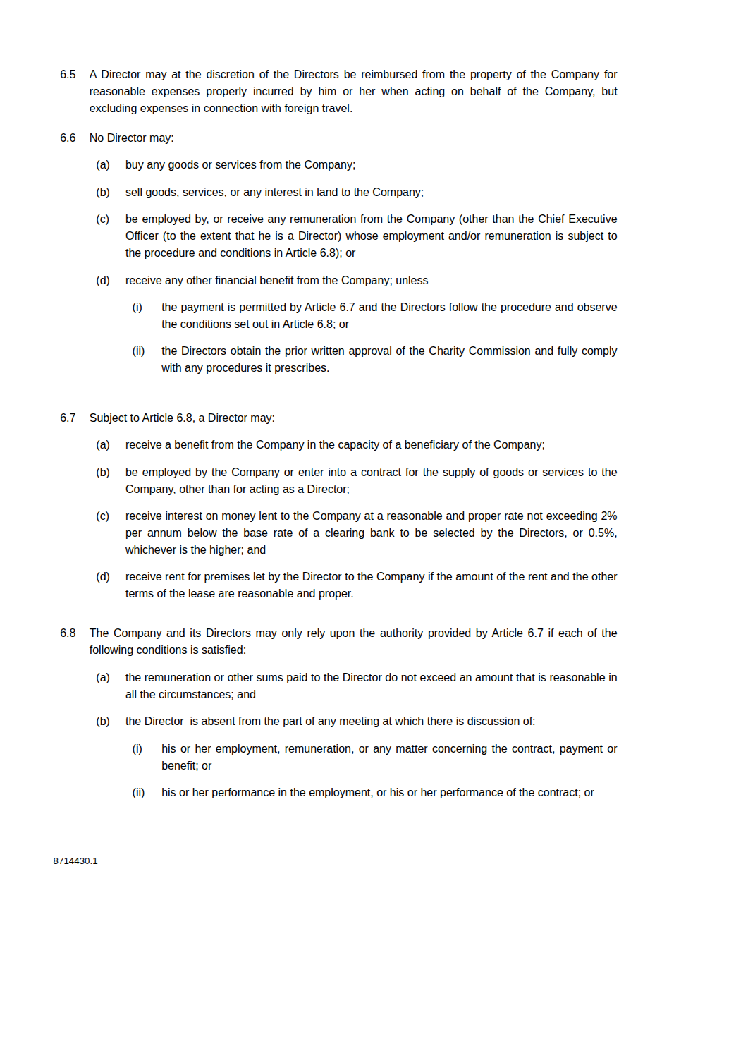6.5
A Director may at the discretion of the Directors be reimbursed from the property of the Company for reasonable expenses properly incurred by him or her when acting on behalf of the Company, but excluding expenses in connection with foreign travel.
6.6
No Director may:
buy any goods or services from the Company;
sell goods, services, or any interest in land to the Company;
be employed by, or receive any remuneration from the Company (other than the Chief Executive Officer (to the extent that he is a Director) whose employment and/or remuneration is subject to the procedure and conditions in Article 6.8); or
receive any other financial benefit from the Company; unless
the payment is permitted by Article 6.7 and the Directors follow the procedure and observe the conditions set out in Article 6.8; or
the Directors obtain the prior written approval of the Charity Commission and fully comply with any procedures it prescribes.
6.7
Subject to Article 6.8, a Director may:
receive a benefit from the Company in the capacity of a beneficiary of the Company;
be employed by the Company or enter into a contract for the supply of goods or services to the Company, other than for acting as a Director;
receive interest on money lent to the Company at a reasonable and proper rate not exceeding 2% per annum below the base rate of a clearing bank to be selected by the Directors, or 0.5%, whichever is the higher; and
receive rent for premises let by the Director to the Company if the amount of the rent and the other terms of the lease are reasonable and proper.
6.8
The Company and its Directors may only rely upon the authority provided by Article 6.7 if each of the following conditions is satisfied:
the remuneration or other sums paid to the Director do not exceed an amount that is reasonable in all the circumstances; and
the Director is absent from the part of any meeting at which there is discussion of:
his or her employment, remuneration, or any matter concerning the contract, payment or benefit; or
his or her performance in the employment, or his or her performance of the contract; or
8714430.1